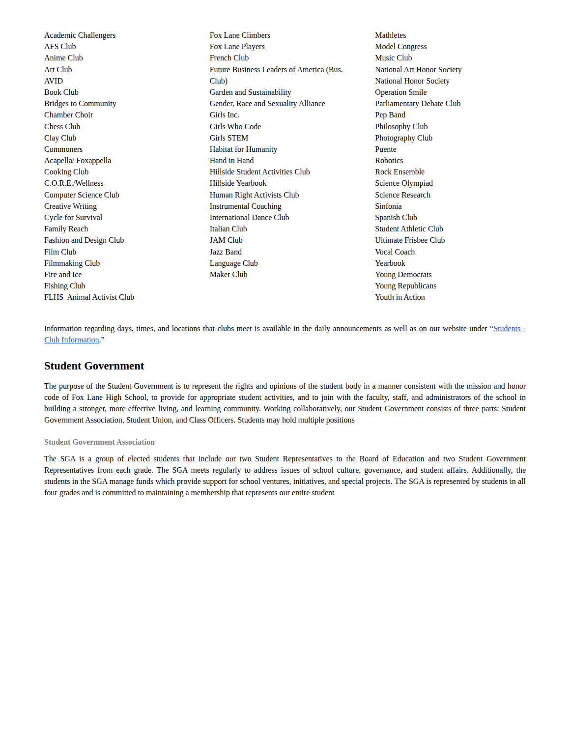Academic Challengers
AFS Club
Anime Club
Art Club
AVID
Book Club
Bridges to Community
Chamber Choir
Chess Club
Clay Club
Commoners
Acapella/ Foxappella
Cooking Club
C.O.R.E./Wellness
Computer Science Club
Creative Writing
Cycle for Survival
Family Reach
Fashion and Design Club
Film Club
Filmmaking Club
Fire and Ice
Fishing Club
FLHS Animal Activist Club
Fox Lane Climbers
Fox Lane Players
French Club
Future Business Leaders of America (Bus. Club)
Garden and Sustainability
Gender, Race and Sexuality Alliance
Girls Inc.
Girls Who Code
Girls STEM
Habitat for Humanity
Hand in Hand
Hillside Student Activities Club
Hillside Yearbook
Human Right Activists Club
Instrumental Coaching
International Dance Club
Italian Club
JAM Club
Jazz Band
Language Club
Maker Club
Mathletes
Model Congress
Music Club
National Art Honor Society
National Honor Society
Operation Smile
Parliamentary Debate Club
Pep Band
Philosophy Club
Photography Club
Puente
Robotics
Rock Ensemble
Science Olympiad
Science Research
Sinfonia
Spanish Club
Student Athletic Club
Ultimate Frisbee Club
Vocal Coach
Yearbook
Young Democrats
Young Republicans
Youth in Action
Information regarding days, times, and locations that clubs meet is available in the daily announcements as well as on our website under “Students - Club Information.”
Student Government
The purpose of the Student Government is to represent the rights and opinions of the student body in a manner consistent with the mission and honor code of Fox Lane High School, to provide for appropriate student activities, and to join with the faculty, staff, and administrators of the school in building a stronger, more effective living, and learning community. Working collaboratively, our Student Government consists of three parts: Student Government Association, Student Union, and Class Officers. Students may hold multiple positions
Student Government Association
The SGA is a group of elected students that include our two Student Representatives to the Board of Education and two Student Government Representatives from each grade. The SGA meets regularly to address issues of school culture, governance, and student affairs. Additionally, the students in the SGA manage funds which provide support for school ventures, initiatives, and special projects. The SGA is represented by students in all four grades and is committed to maintaining a membership that represents our entire student